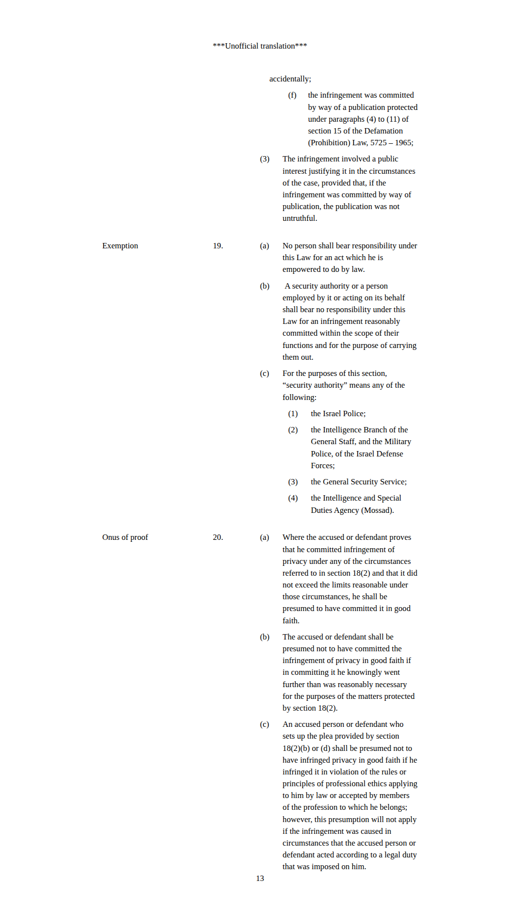***Unofficial translation***
accidentally;
(f)
the infringement was committed by way of a publication protected under paragraphs (4) to (11) of section 15 of the Defamation (Prohibition) Law, 5725 – 1965;
(3)
The infringement involved a public interest justifying it in the circumstances of the case, provided that, if the infringement was committed by way of publication, the publication was not untruthful.
Exemption
19.
(a)
No person shall bear responsibility under this Law for an act which he is empowered to do by law.
(b)
A security authority or a person employed by it or acting on its behalf shall bear no responsibility under this Law for an infringement reasonably committed within the scope of their functions and for the purpose of carrying them out.
(c)
For the purposes of this section, “security authority” means any of the following:
(1)
the Israel Police;
(2)
the Intelligence Branch of the General Staff, and the Military Police, of the Israel Defense Forces;
(3)
the General Security Service;
(4)
the Intelligence and Special Duties Agency (Mossad).
Onus of proof
20.
(a)
Where the accused or defendant proves that he committed infringement of privacy under any of the circumstances referred to in section 18(2) and that it did not exceed the limits reasonable under those circumstances, he shall be presumed to have committed it in good faith.
(b)
The accused or defendant shall be presumed not to have committed the infringement of privacy in good faith if in committing it he knowingly went further than was reasonably necessary for the purposes of the matters protected by section 18(2).
(c)
An accused person or defendant who sets up the plea provided by section 18(2)(b) or (d) shall be presumed not to have infringed privacy in good faith if he infringed it in violation of the rules or principles of professional ethics applying to him by law or accepted by members of the profession to which he belongs; however, this presumption will not apply if the infringement was caused in circumstances that the accused person or defendant acted according to a legal duty that was imposed on him.
13